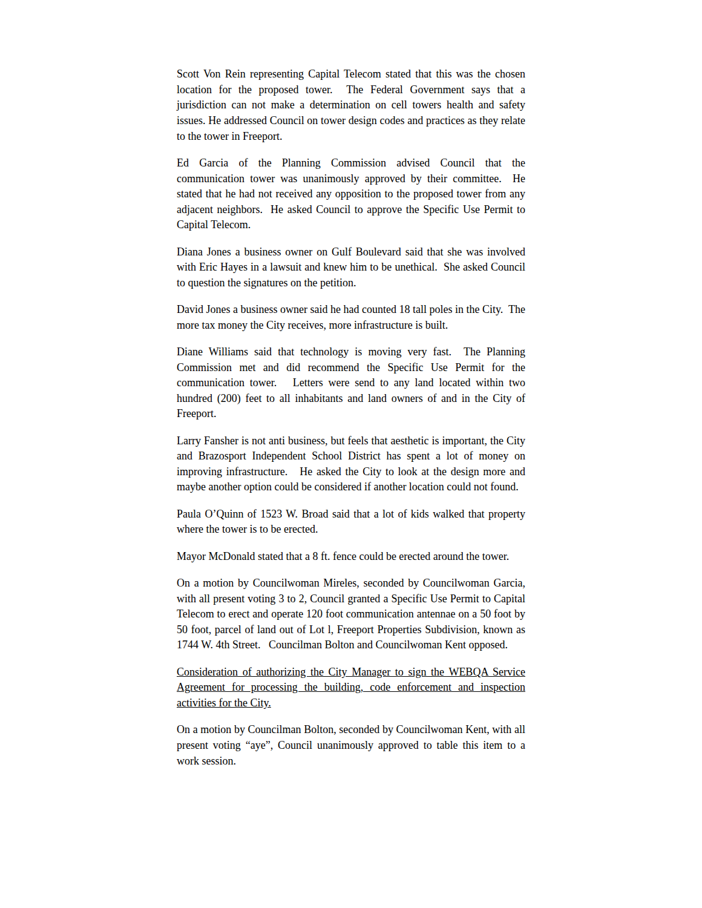Scott Von Rein representing Capital Telecom stated that this was the chosen location for the proposed tower. The Federal Government says that a jurisdiction can not make a determination on cell towers health and safety issues. He addressed Council on tower design codes and practices as they relate to the tower in Freeport.
Ed Garcia of the Planning Commission advised Council that the communication tower was unanimously approved by their committee. He stated that he had not received any opposition to the proposed tower from any adjacent neighbors. He asked Council to approve the Specific Use Permit to Capital Telecom.
Diana Jones a business owner on Gulf Boulevard said that she was involved with Eric Hayes in a lawsuit and knew him to be unethical. She asked Council to question the signatures on the petition.
David Jones a business owner said he had counted 18 tall poles in the City. The more tax money the City receives, more infrastructure is built.
Diane Williams said that technology is moving very fast. The Planning Commission met and did recommend the Specific Use Permit for the communication tower. Letters were send to any land located within two hundred (200) feet to all inhabitants and land owners of and in the City of Freeport.
Larry Fansher is not anti business, but feels that aesthetic is important, the City and Brazosport Independent School District has spent a lot of money on improving infrastructure. He asked the City to look at the design more and maybe another option could be considered if another location could not found.
Paula O’Quinn of 1523 W. Broad said that a lot of kids walked that property where the tower is to be erected.
Mayor McDonald stated that a 8 ft. fence could be erected around the tower.
On a motion by Councilwoman Mireles, seconded by Councilwoman Garcia, with all present voting 3 to 2, Council granted a Specific Use Permit to Capital Telecom to erect and operate 120 foot communication antennae on a 50 foot by 50 foot, parcel of land out of Lot l, Freeport Properties Subdivision, known as 1744 W. 4th Street. Councilman Bolton and Councilwoman Kent opposed.
Consideration of authorizing the City Manager to sign the WEBQA Service Agreement for processing the building, code enforcement and inspection activities for the City.
On a motion by Councilman Bolton, seconded by Councilwoman Kent, with all present voting “aye”, Council unanimously approved to table this item to a work session.